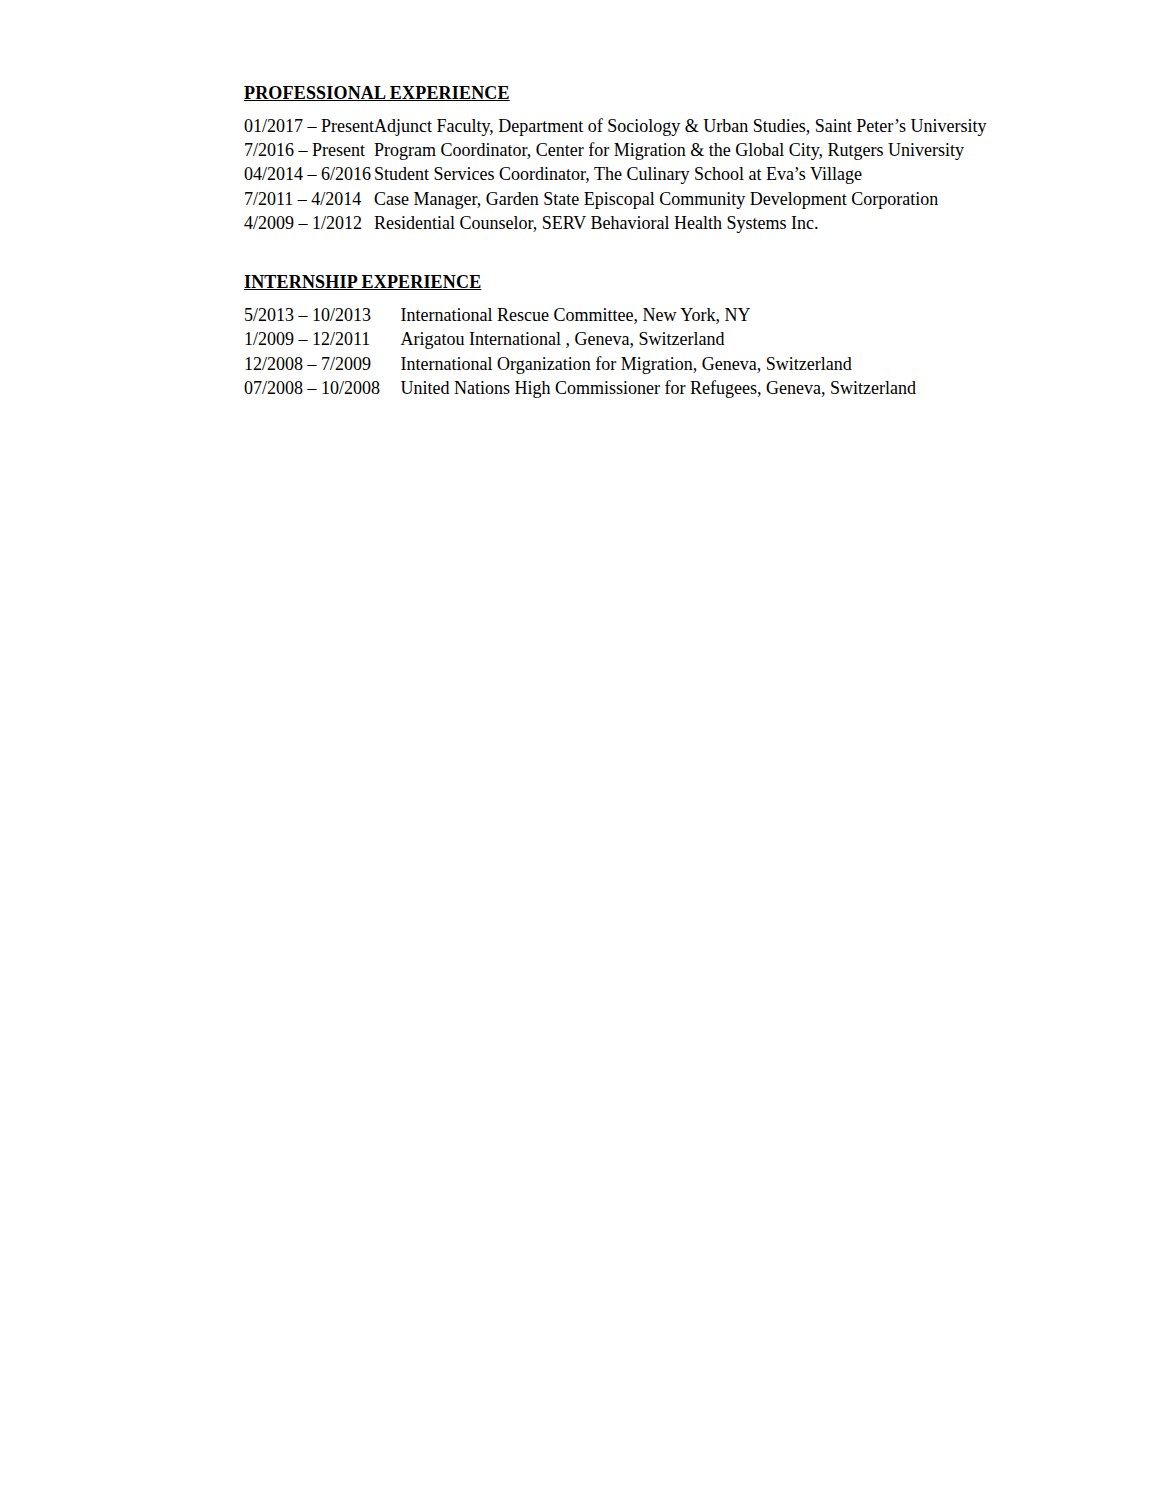PROFESSIONAL EXPERIENCE
| 01/2017 – Present | Adjunct Faculty, Department of Sociology & Urban Studies, Saint Peter’s University |
| 7/2016 – Present | Program Coordinator, Center for Migration & the Global City, Rutgers University |
| 04/2014 – 6/2016 | Student Services Coordinator, The Culinary School at Eva’s Village |
| 7/2011 – 4/2014 | Case Manager, Garden State Episcopal Community Development Corporation |
| 4/2009 – 1/2012 | Residential Counselor, SERV Behavioral Health Systems Inc. |
INTERNSHIP EXPERIENCE
| 5/2013 – 10/2013 | International Rescue Committee, New York, NY |
| 1/2009 – 12/2011 | Arigatou International , Geneva, Switzerland |
| 12/2008 – 7/2009 | International Organization for Migration, Geneva, Switzerland |
| 07/2008 – 10/2008 | United Nations High Commissioner for Refugees, Geneva, Switzerland |